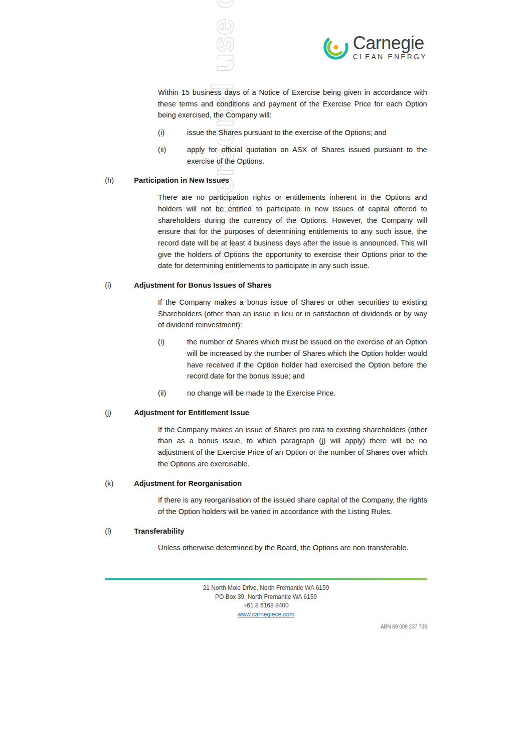For personal use only
Carnegie CLEAN ENERGY
Within 15 business days of a Notice of Exercise being given in accordance with these terms and conditions and payment of the Exercise Price for each Option being exercised, the Company will:
(i) issue the Shares pursuant to the exercise of the Options; and
(ii) apply for official quotation on ASX of Shares issued pursuant to the exercise of the Options.
(h) Participation in New Issues
There are no participation rights or entitlements inherent in the Options and holders will not be entitled to participate in new issues of capital offered to shareholders during the currency of the Options. However, the Company will ensure that for the purposes of determining entitlements to any such issue, the record date will be at least 4 business days after the issue is announced. This will give the holders of Options the opportunity to exercise their Options prior to the date for determining entitlements to participate in any such issue.
(i) Adjustment for Bonus Issues of Shares
If the Company makes a bonus issue of Shares or other securities to existing Shareholders (other than an issue in lieu or in satisfaction of dividends or by way of dividend reinvestment):
(i) the number of Shares which must be issued on the exercise of an Option will be increased by the number of Shares which the Option holder would have received if the Option holder had exercised the Option before the record date for the bonus issue; and
(ii) no change will be made to the Exercise Price.
(j) Adjustment for Entitlement Issue
If the Company makes an issue of Shares pro rata to existing shareholders (other than as a bonus issue, to which paragraph (j) will apply) there will be no adjustment of the Exercise Price of an Option or the number of Shares over which the Options are exercisable.
(k) Adjustment for Reorganisation
If there is any reorganisation of the issued share capital of the Company, the rights of the Option holders will be varied in accordance with the Listing Rules.
(l) Transferability
Unless otherwise determined by the Board, the Options are non-transferable.
21 North Mole Drive, North Fremantle WA 6159
PO Box 39, North Fremantle WA 6159
+61 8 6168 8400
www.carnegiece.com
ABN 69 009 237 736